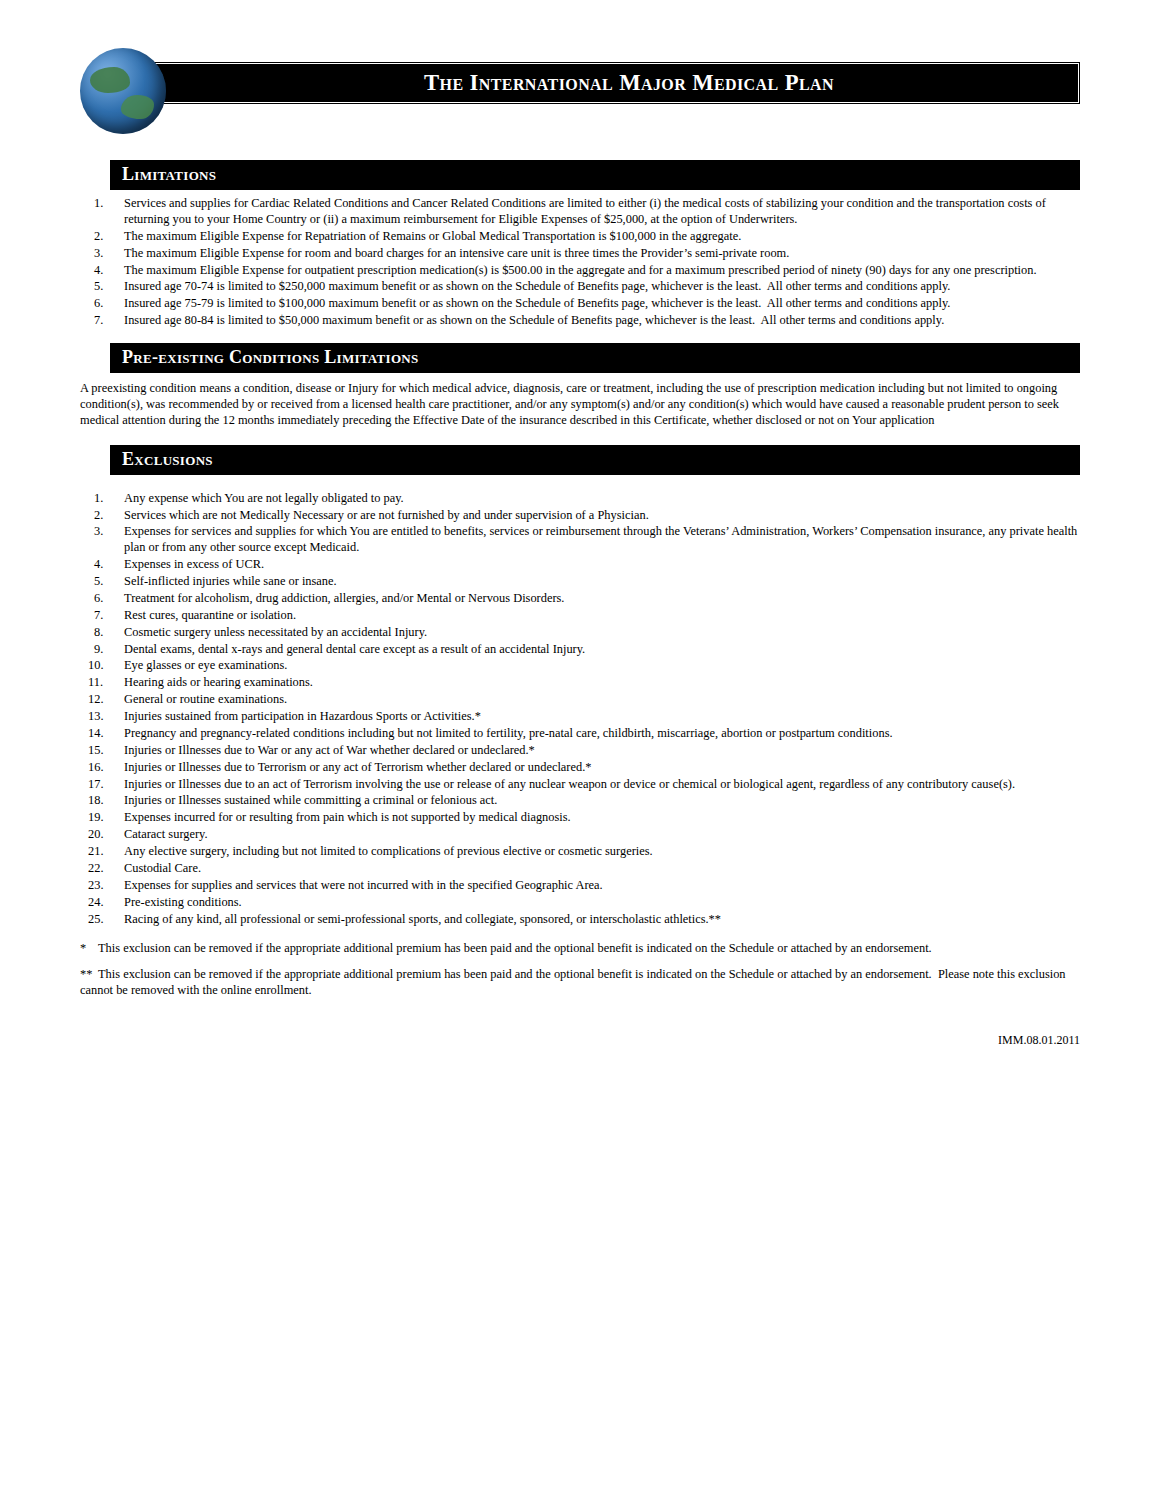The International Major Medical Plan
Limitations
Services and supplies for Cardiac Related Conditions and Cancer Related Conditions are limited to either (i) the medical costs of stabilizing your condition and the transportation costs of returning you to your Home Country or (ii) a maximum reimbursement for Eligible Expenses of $25,000, at the option of Underwriters.
The maximum Eligible Expense for Repatriation of Remains or Global Medical Transportation is $100,000 in the aggregate.
The maximum Eligible Expense for room and board charges for an intensive care unit is three times the Provider’s semi-private room.
The maximum Eligible Expense for outpatient prescription medication(s) is $500.00 in the aggregate and for a maximum prescribed period of ninety (90) days for any one prescription.
Insured age 70-74 is limited to $250,000 maximum benefit or as shown on the Schedule of Benefits page, whichever is the least. All other terms and conditions apply.
Insured age 75-79 is limited to $100,000 maximum benefit or as shown on the Schedule of Benefits page, whichever is the least. All other terms and conditions apply.
Insured age 80-84 is limited to $50,000 maximum benefit or as shown on the Schedule of Benefits page, whichever is the least. All other terms and conditions apply.
Pre-existing Conditions Limitations
A preexisting condition means a condition, disease or Injury for which medical advice, diagnosis, care or treatment, including the use of prescription medication including but not limited to ongoing condition(s), was recommended by or received from a licensed health care practitioner, and/or any symptom(s) and/or any condition(s) which would have caused a reasonable prudent person to seek medical attention during the 12 months immediately preceding the Effective Date of the insurance described in this Certificate, whether disclosed or not on Your application
Exclusions
Any expense which You are not legally obligated to pay.
Services which are not Medically Necessary or are not furnished by and under supervision of a Physician.
Expenses for services and supplies for which You are entitled to benefits, services or reimbursement through the Veterans’ Administration, Workers’ Compensation insurance, any private health plan or from any other source except Medicaid.
Expenses in excess of UCR.
Self-inflicted injuries while sane or insane.
Treatment for alcoholism, drug addiction, allergies, and/or Mental or Nervous Disorders.
Rest cures, quarantine or isolation.
Cosmetic surgery unless necessitated by an accidental Injury.
Dental exams, dental x-rays and general dental care except as a result of an accidental Injury.
Eye glasses or eye examinations.
Hearing aids or hearing examinations.
General or routine examinations.
Injuries sustained from participation in Hazardous Sports or Activities.*
Pregnancy and pregnancy-related conditions including but not limited to fertility, pre-natal care, childbirth, miscarriage, abortion or postpartum conditions.
Injuries or Illnesses due to War or any act of War whether declared or undeclared.*
Injuries or Illnesses due to Terrorism or any act of Terrorism whether declared or undeclared.*
Injuries or Illnesses due to an act of Terrorism involving the use or release of any nuclear weapon or device or chemical or biological agent, regardless of any contributory cause(s).
Injuries or Illnesses sustained while committing a criminal or felonious act.
Expenses incurred for or resulting from pain which is not supported by medical diagnosis.
Cataract surgery.
Any elective surgery, including but not limited to complications of previous elective or cosmetic surgeries.
Custodial Care.
Expenses for supplies and services that were not incurred with in the specified Geographic Area.
Pre-existing conditions.
Racing of any kind, all professional or semi-professional sports, and collegiate, sponsored, or interscholastic athletics.**
*This exclusion can be removed if the appropriate additional premium has been paid and the optional benefit is indicated on the Schedule or attached by an endorsement.
**This exclusion can be removed if the appropriate additional premium has been paid and the optional benefit is indicated on the Schedule or attached by an endorsement. Please note this exclusion cannot be removed with the online enrollment.
IMM.08.01.2011